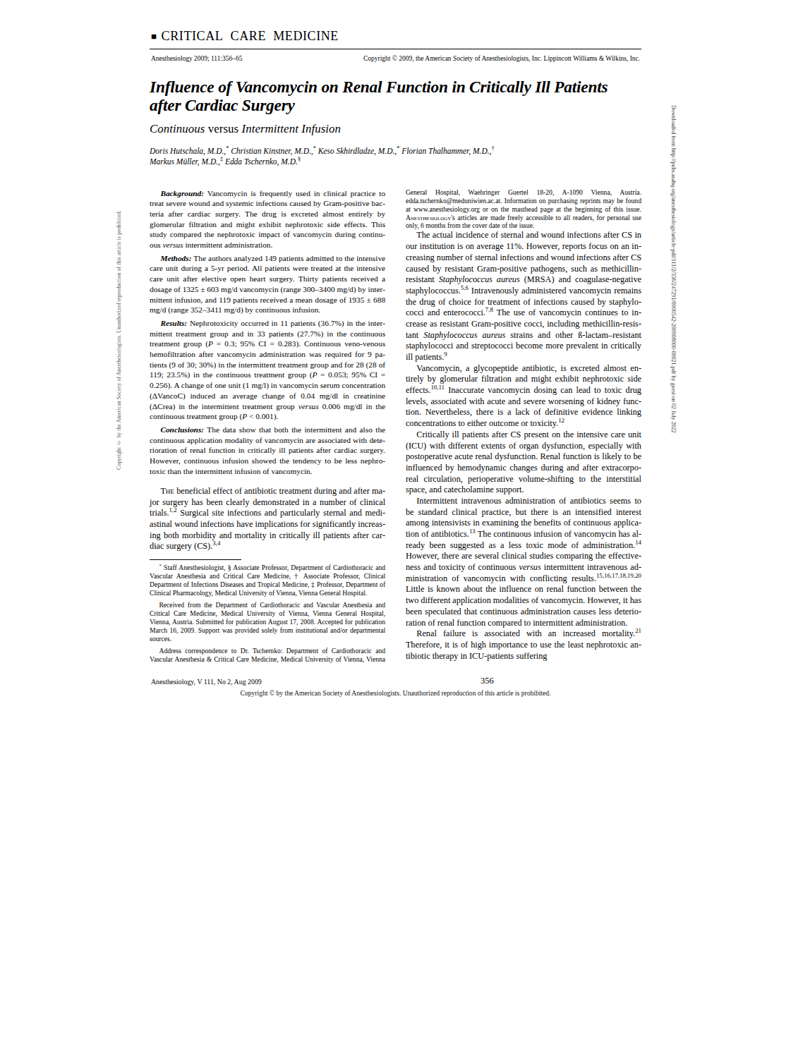Copyright © by the American Society of Anesthesiologists. Unauthorized reproduction of this article is prohibited.
Downloaded from http://pubs.asahq.org/anesthesiology/article-pdf/111/2/356/247291/0000542-200908000-00021.pdf by guest on 02 July 2022
■CRITICAL CARE MEDICINE
Anesthesiology 2009; 111:356–65
Copyright © 2009, the American Society of Anesthesiologists, Inc. Lippincott Williams & Wilkins, Inc.
Influence of Vancomycin on Renal Function in Critically Ill Patients after Cardiac Surgery
Continuous versus Intermittent Infusion
Doris Hutschala, M.D.,* Christian Kinstner, M.D.,* Keso Skhirdladze, M.D.,* Florian Thalhammer, M.D.,†
Markus Müller, M.D.,‡ Edda Tschernko, M.D.§
Background: Vancomycin is frequently used in clinical practice to treat severe wound and systemic infections caused by Gram-positive bacteria after cardiac surgery. The drug is excreted almost entirely by glomerular filtration and might exhibit nephrotoxic side effects. This study compared the nephrotoxic impact of vancomycin during continuous versus intermittent administration.
Methods: The authors analyzed 149 patients admitted to the intensive care unit during a 5-yr period. All patients were treated at the intensive care unit after elective open heart surgery. Thirty patients received a dosage of 1325 ± 603 mg/d vancomycin (range 300–3400 mg/d) by intermittent infusion, and 119 patients received a mean dosage of 1935 ± 688 mg/d (range 352–3411 mg/d) by continuous infusion.
Results: Nephrotoxicity occurred in 11 patients (36.7%) in the intermittent treatment group and in 33 patients (27.7%) in the continuous treatment group (P = 0.3; 95% CI = 0.283). Continuous veno-venous hemofiltration after vancomycin administration was required for 9 patients (9 of 30; 30%) in the intermittent treatment group and for 28 (28 of 119; 23.5%) in the continuous treatment group (P = 0.053; 95% CI = 0.256). A change of one unit (1 mg/l) in vancomycin serum concentration (ΔVancoC) induced an average change of 0.04 mg/dl in creatinine (ΔCrea) in the intermittent treatment group versus 0.006 mg/dl in the continuous treatment group (P < 0.001).
Conclusions: The data show that both the intermittent and also the continuous application modality of vancomycin are associated with deterioration of renal function in critically ill patients after cardiac surgery. However, continuous infusion showed the tendency to be less nephrotoxic than the intermittent infusion of vancomycin.
The beneficial effect of antibiotic treatment during and after major surgery has been clearly demonstrated in a number of clinical trials.1,2 Surgical site infections and particularly sternal and mediastinal wound infections have implications for significantly increasing both morbidity and mortality in critically ill patients after cardiac surgery (CS).3,4
* Staff Anesthesiologist, § Associate Professor, Department of Cardiothoracic and Vascular Anesthesia and Critical Care Medicine, † Associate Professor, Clinical Department of Infections Diseases and Tropical Medicine, ‡ Professor, Department of Clinical Pharmacology, Medical University of Vienna, Vienna General Hospital.
Received from the Department of Cardiothoracic and Vascular Anesthesia and Critical Care Medicine, Medical University of Vienna, Vienna General Hospital, Vienna, Austria. Submitted for publication August 17, 2008. Accepted for publication March 16, 2009. Support was provided solely from institutional and/or departmental sources.
Address correspondence to Dr. Tschernko: Department of Cardiothoracic and Vascular Anesthesia & Critical Care Medicine, Medical University of Vienna, Vienna General Hospital, Waehringer Guertel 18-20, A-1090 Vienna, Austria. edda.tschernko@meduniwien.ac.at. Information on purchasing reprints may be found at www.anesthesiology.org or on the masthead page at the beginning of this issue. Anesthesiology's articles are made freely accessible to all readers, for personal use only, 6 months from the cover date of the issue.
The actual incidence of sternal and wound infections after CS in our institution is on average 11%. However, reports focus on an increasing number of sternal infections and wound infections after CS caused by resistant Gram-positive pathogens, such as methicillin-resistant Staphylococcus aureus (MRSA) and coagulase-negative staphylococcus.5,6 Intravenously administered vancomycin remains the drug of choice for treatment of infections caused by staphylococci and enterococci.7,8 The use of vancomycin continues to increase as resistant Gram-positive cocci, including methicillin-resistant Staphylococcus aureus strains and other ß-lactam–resistant staphylococci and streptococci become more prevalent in critically ill patients.9
Vancomycin, a glycopeptide antibiotic, is excreted almost entirely by glomerular filtration and might exhibit nephrotoxic side effects.10,11 Inaccurate vancomycin dosing can lead to toxic drug levels, associated with acute and severe worsening of kidney function. Nevertheless, there is a lack of definitive evidence linking concentrations to either outcome or toxicity.12
Critically ill patients after CS present on the intensive care unit (ICU) with different extents of organ dysfunction, especially with postoperative acute renal dysfunction. Renal function is likely to be influenced by hemodynamic changes during and after extracorporeal circulation, perioperative volume-shifting to the interstitial space, and catecholamine support.
Intermittent intravenous administration of antibiotics seems to be standard clinical practice, but there is an intensified interest among intensivists in examining the benefits of continuous application of antibiotics.13 The continuous infusion of vancomycin has already been suggested as a less toxic mode of administration.14 However, there are several clinical studies comparing the effectiveness and toxicity of continuous versus intermittent intravenous administration of vancomycin with conflicting results.15,16,17,18,19,20 Little is known about the influence on renal function between the two different application modalities of vancomycin. However, it has been speculated that continuous administration causes less deterioration of renal function compared to intermittent administration.
Renal failure is associated with an increased mortality.21 Therefore, it is of high importance to use the least nephrotoxic antibiotic therapy in ICU-patients suffering
Anesthesiology, V 111, No 2, Aug 2009
356
Copyright © by the American Society of Anesthesiologists. Unauthorized reproduction of this article is prohibited.